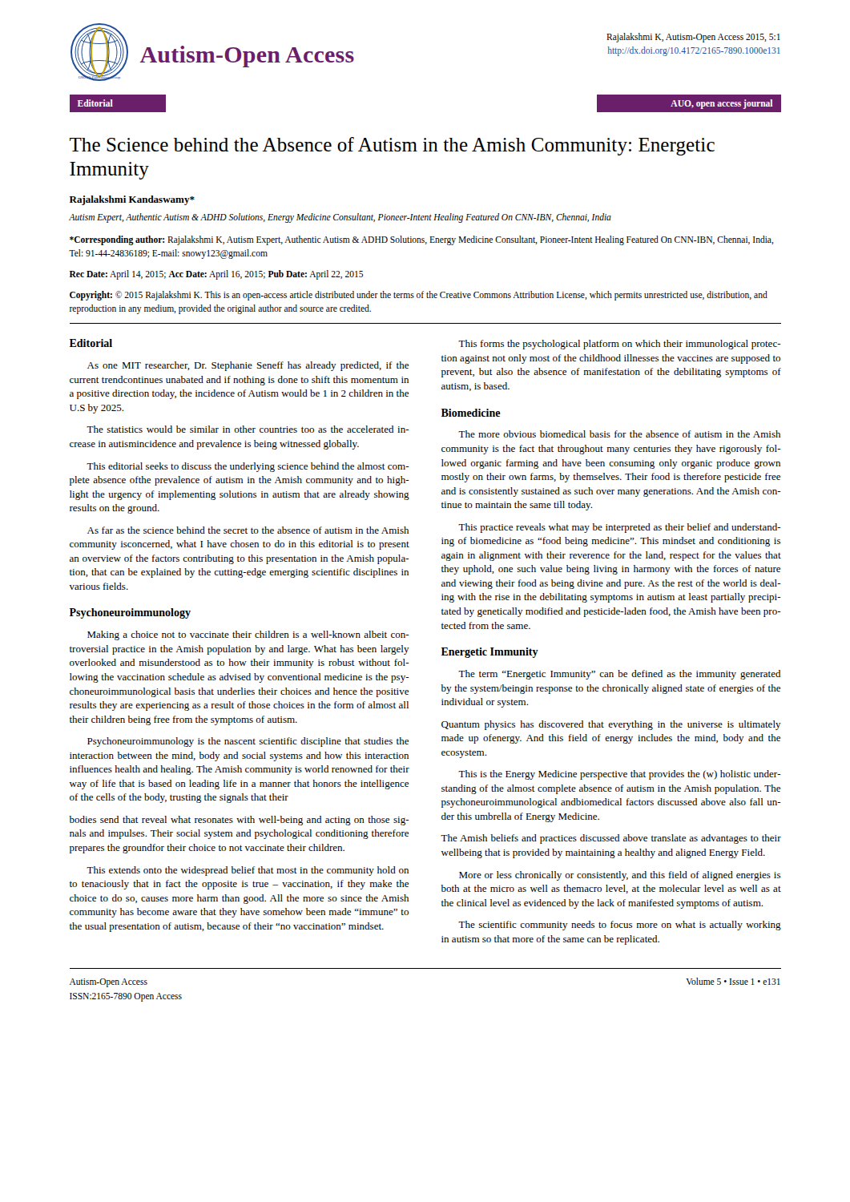OMICS Publishing Group
Autism-Open Access
Rajalakshmi K, Autism-Open Access 2015, 5:1
http://dx.doi.org/10.4172/2165-7890.1000e131
Editorial
AUO, open access journal
The Science behind the Absence of Autism in the Amish Community: Energetic Immunity
Rajalakshmi Kandaswamy*
Autism Expert, Authentic Autism & ADHD Solutions, Energy Medicine Consultant, Pioneer-Intent Healing Featured On CNN-IBN, Chennai, India
*Corresponding author: Rajalakshmi K, Autism Expert, Authentic Autism & ADHD Solutions, Energy Medicine Consultant, Pioneer-Intent Healing Featured On CNN-IBN, Chennai, India, Tel: 91-44-24836189; E-mail: snowy123@gmail.com
Rec Date: April 14, 2015; Acc Date: April 16, 2015; Pub Date: April 22, 2015
Copyright: © 2015 Rajalakshmi K. This is an open-access article distributed under the terms of the Creative Commons Attribution License, which permits unrestricted use, distribution, and reproduction in any medium, provided the original author and source are credited.
Editorial
As one MIT researcher, Dr. Stephanie Seneff has already predicted, if the current trendcontinues unabated and if nothing is done to shift this momentum in a positive direction today, the incidence of Autism would be 1 in 2 children in the U.S by 2025.
The statistics would be similar in other countries too as the accelerated increase in autismincidence and prevalence is being witnessed globally.
This editorial seeks to discuss the underlying science behind the almost complete absence ofthe prevalence of autism in the Amish community and to highlight the urgency of implementing solutions in autism that are already showing results on the ground.
As far as the science behind the secret to the absence of autism in the Amish community isconcerned, what I have chosen to do in this editorial is to present an overview of the factors contributing to this presentation in the Amish population, that can be explained by the cutting-edge emerging scientific disciplines in various fields.
Psychoneuroimmunology
Making a choice not to vaccinate their children is a well-known albeit controversial practice in the Amish population by and large. What has been largely overlooked and misunderstood as to how their immunity is robust without following the vaccination schedule as advised by conventional medicine is the psychoneuroimmunological basis that underlies their choices and hence the positive results they are experiencing as a result of those choices in the form of almost all their children being free from the symptoms of autism.
Psychoneuroimmunology is the nascent scientific discipline that studies the interaction between the mind, body and social systems and how this interaction influences health and healing. The Amish community is world renowned for their way of life that is based on leading life in a manner that honors the intelligence of the cells of the body, trusting the signals that their
bodies send that reveal what resonates with well-being and acting on those signals and impulses. Their social system and psychological conditioning therefore prepares the groundfor their choice to not vaccinate their children.
This extends onto the widespread belief that most in the community hold on to tenaciously that in fact the opposite is true – vaccination, if they make the choice to do so, causes more harm than good. All the more so since the Amish community has become aware that they have somehow been made “immune” to the usual presentation of autism, because of their “no vaccination” mindset.
This forms the psychological platform on which their immunological protection against not only most of the childhood illnesses the vaccines are supposed to prevent, but also the absence of manifestation of the debilitating symptoms of autism, is based.
Biomedicine
The more obvious biomedical basis for the absence of autism in the Amish community is the fact that throughout many centuries they have rigorously followed organic farming and have been consuming only organic produce grown mostly on their own farms, by themselves. Their food is therefore pesticide free and is consistently sustained as such over many generations. And the Amish continue to maintain the same till today.
This practice reveals what may be interpreted as their belief and understanding of biomedicine as “food being medicine”. This mindset and conditioning is again in alignment with their reverence for the land, respect for the values that they uphold, one such value being living in harmony with the forces of nature and viewing their food as being divine and pure. As the rest of the world is dealing with the rise in the debilitating symptoms in autism at least partially precipitated by genetically modified and pesticide-laden food, the Amish have been protected from the same.
Energetic Immunity
The term “Energetic Immunity” can be defined as the immunity generated by the system/beingin response to the chronically aligned state of energies of the individual or system.
Quantum physics has discovered that everything in the universe is ultimately made up ofenergy. And this field of energy includes the mind, body and the ecosystem.
This is the Energy Medicine perspective that provides the (w) holistic understanding of the almost complete absence of autism in the Amish population. The psychoneuroimmunological andbiomedical factors discussed above also fall under this umbrella of Energy Medicine.
The Amish beliefs and practices discussed above translate as advantages to their wellbeing that is provided by maintaining a healthy and aligned Energy Field.
More or less chronically or consistently, and this field of aligned energies is both at the micro as well as themacro level, at the molecular level as well as at the clinical level as evidenced by the lack of manifested symptoms of autism.
The scientific community needs to focus more on what is actually working in autism so that more of the same can be replicated.
Autism-Open Access
ISSN:2165-7890 Open Access
Volume 5 • Issue 1 • e131